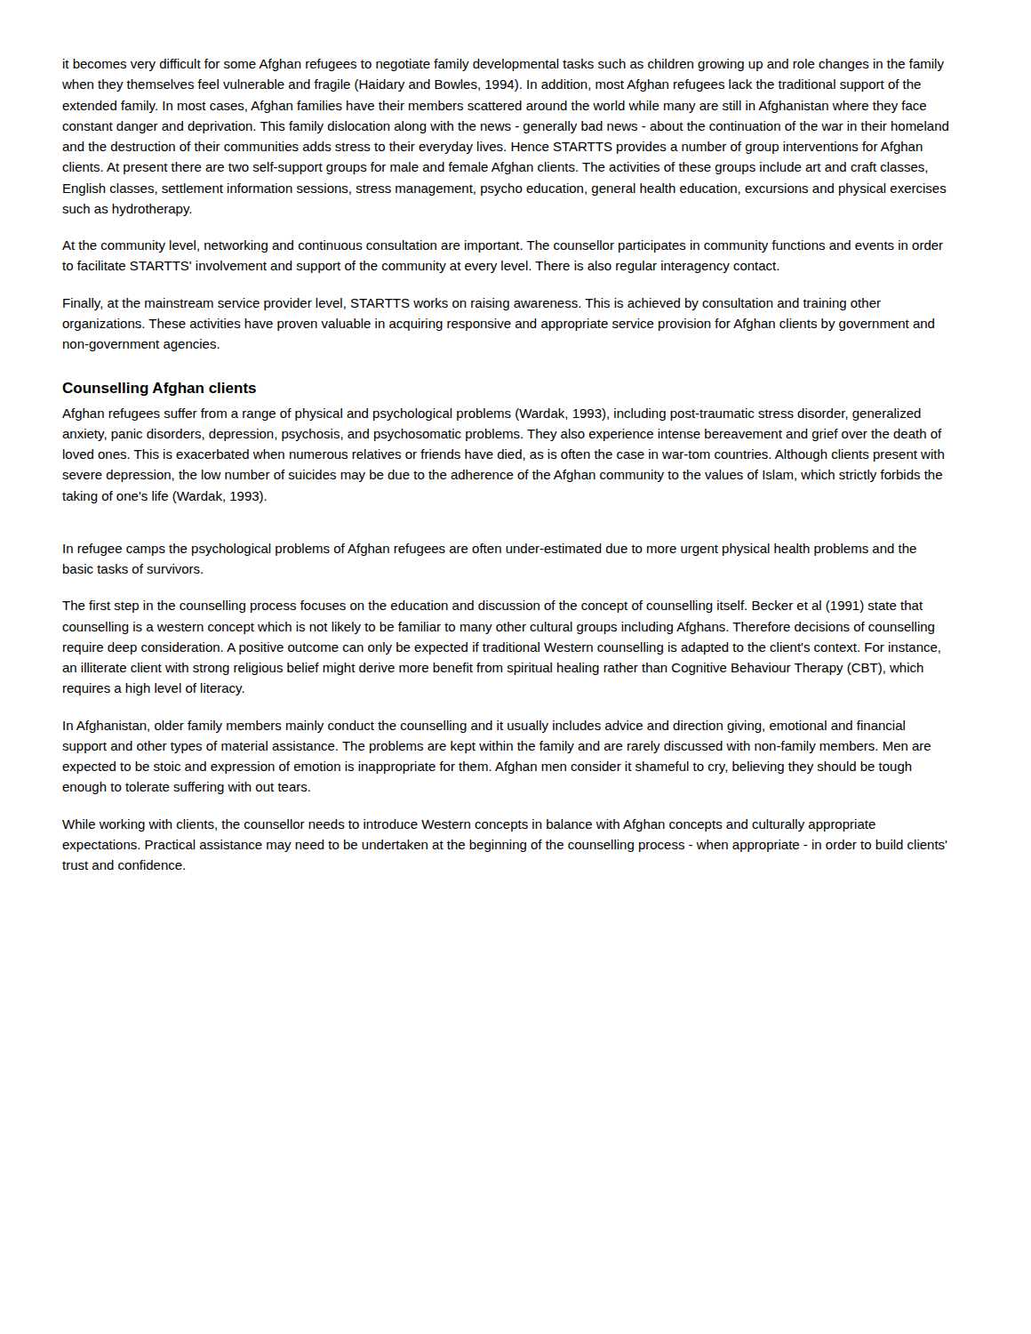it becomes very difficult for some Afghan refugees to negotiate family developmental tasks such as children growing up and role changes in the family when they themselves feel vulnerable and fragile (Haidary and Bowles, 1994). In addition, most Afghan refugees lack the traditional support of the extended family. In most cases, Afghan families have their members scattered around the world while many are still in Afghanistan where they face constant danger and deprivation. This family dislocation along with the news - generally bad news - about the continuation of the war in their homeland and the destruction of their communities adds stress to their everyday lives. Hence STARTTS provides a number of group interventions for Afghan clients. At present there are two self-support groups for male and female Afghan clients. The activities of these groups include art and craft classes, English classes, settlement information sessions, stress management, psycho education, general health education, excursions and physical exercises such as hydrotherapy.
At the community level, networking and continuous consultation are important. The counsellor participates in community functions and events in order to facilitate STARTTS' involvement and support of the community at every level. There is also regular interagency contact.
Finally, at the mainstream service provider level, STARTTS works on raising awareness. This is achieved by consultation and training other organizations. These activities have proven valuable in acquiring responsive and appropriate service provision for Afghan clients by government and non-government agencies.
Counselling Afghan clients
Afghan refugees suffer from a range of physical and psychological problems (Wardak, 1993), including post-traumatic stress disorder, generalized anxiety, panic disorders, depression, psychosis, and psychosomatic problems. They also experience intense bereavement and grief over the death of loved ones. This is exacerbated when numerous relatives or friends have died, as is often the case in war-tom countries. Although clients present with severe depression, the low number of suicides may be due to the adherence of the Afghan community to the values of Islam, which strictly forbids the taking of one's life (Wardak, 1993).
In refugee camps the psychological problems of Afghan refugees are often under-estimated due to more urgent physical health problems and the basic tasks of survivors.
The first step in the counselling process focuses on the education and discussion of the concept of counselling itself. Becker et al (1991) state that counselling is a western concept which is not likely to be familiar to many other cultural groups including Afghans. Therefore decisions of counselling require deep consideration. A positive outcome can only be expected if traditional Western counselling is adapted to the client's context. For instance, an illiterate client with strong religious belief might derive more benefit from spiritual healing rather than Cognitive Behaviour Therapy (CBT), which requires a high level of literacy.
In Afghanistan, older family members mainly conduct the counselling and it usually includes advice and direction giving, emotional and financial support and other types of material assistance. The problems are kept within the family and are rarely discussed with non-family members. Men are expected to be stoic and expression of emotion is inappropriate for them. Afghan men consider it shameful to cry, believing they should be tough enough to tolerate suffering with out tears.
While working with clients, the counsellor needs to introduce Western concepts in balance with Afghan concepts and culturally appropriate expectations. Practical assistance may need to be undertaken at the beginning of the counselling process - when appropriate - in order to build clients' trust and confidence.